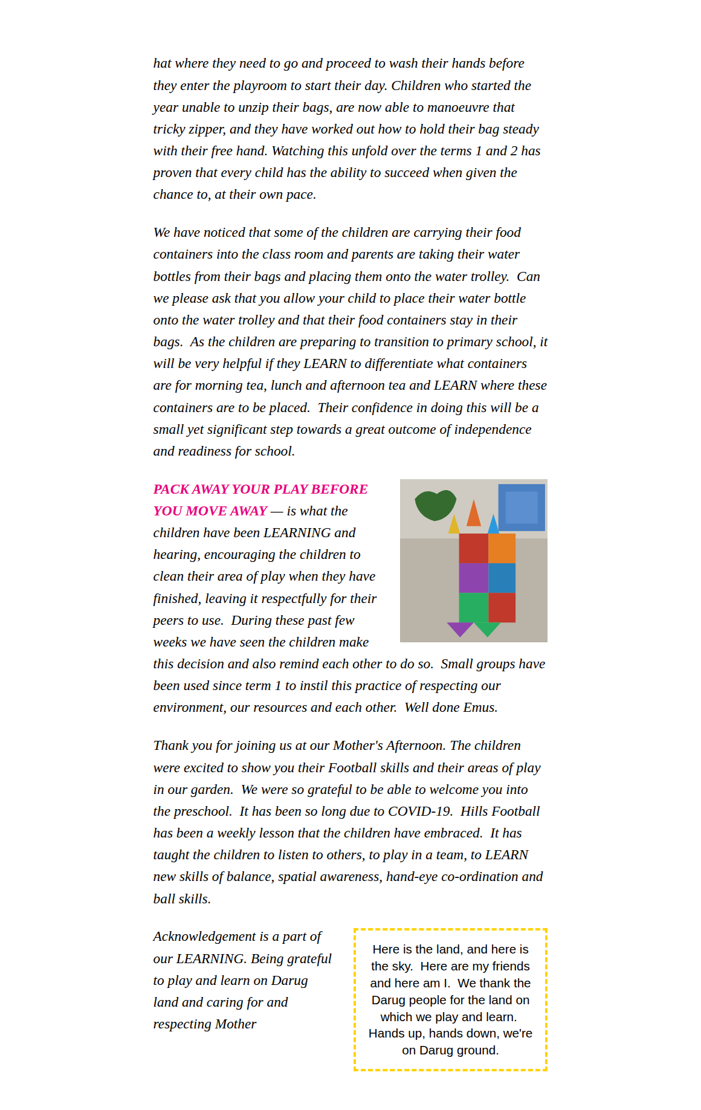hat where they need to go and proceed to wash their hands before they enter the playroom to start their day. Children who started the year unable to unzip their bags, are now able to manoeuvre that tricky zipper, and they have worked out how to hold their bag steady with their free hand. Watching this unfold over the terms 1 and 2 has proven that every child has the ability to succeed when given the chance to, at their own pace.
We have noticed that some of the children are carrying their food containers into the class room and parents are taking their water bottles from their bags and placing them onto the water trolley. Can we please ask that you allow your child to place their water bottle onto the water trolley and that their food containers stay in their bags. As the children are preparing to transition to primary school, it will be very helpful if they LEARN to differentiate what containers are for morning tea, lunch and afternoon tea and LEARN where these containers are to be placed. Their confidence in doing this will be a small yet significant step towards a great outcome of independence and readiness for school.
PACK AWAY YOUR PLAY BEFORE YOU MOVE AWAY — is what the children have been LEARNING and hearing, encouraging the children to clean their area of play when they have finished, leaving it respectfully for their peers to use. During these past few weeks we have seen the children make this decision and also remind each other to do so. Small groups have been used since term 1 to instil this practice of respecting our environment, our resources and each other. Well done Emus.
Thank you for joining us at our Mother's Afternoon. The children were excited to show you their Football skills and their areas of play in our garden. We were so grateful to be able to welcome you into the preschool. It has been so long due to COVID-19. Hills Football has been a weekly lesson that the children have embraced. It has taught the children to listen to others, to play in a team, to LEARN new skills of balance, spatial awareness, hand-eye co-ordination and ball skills.
Here is the land, and here is the sky. Here are my friends and here am I. We thank the Darug people for the land on which we play and learn. Hands up, hands down, we're on Darug ground.
Acknowledgement is a part of our LEARNING. Being grateful to play and learn on Darug land and caring for and respecting Mother